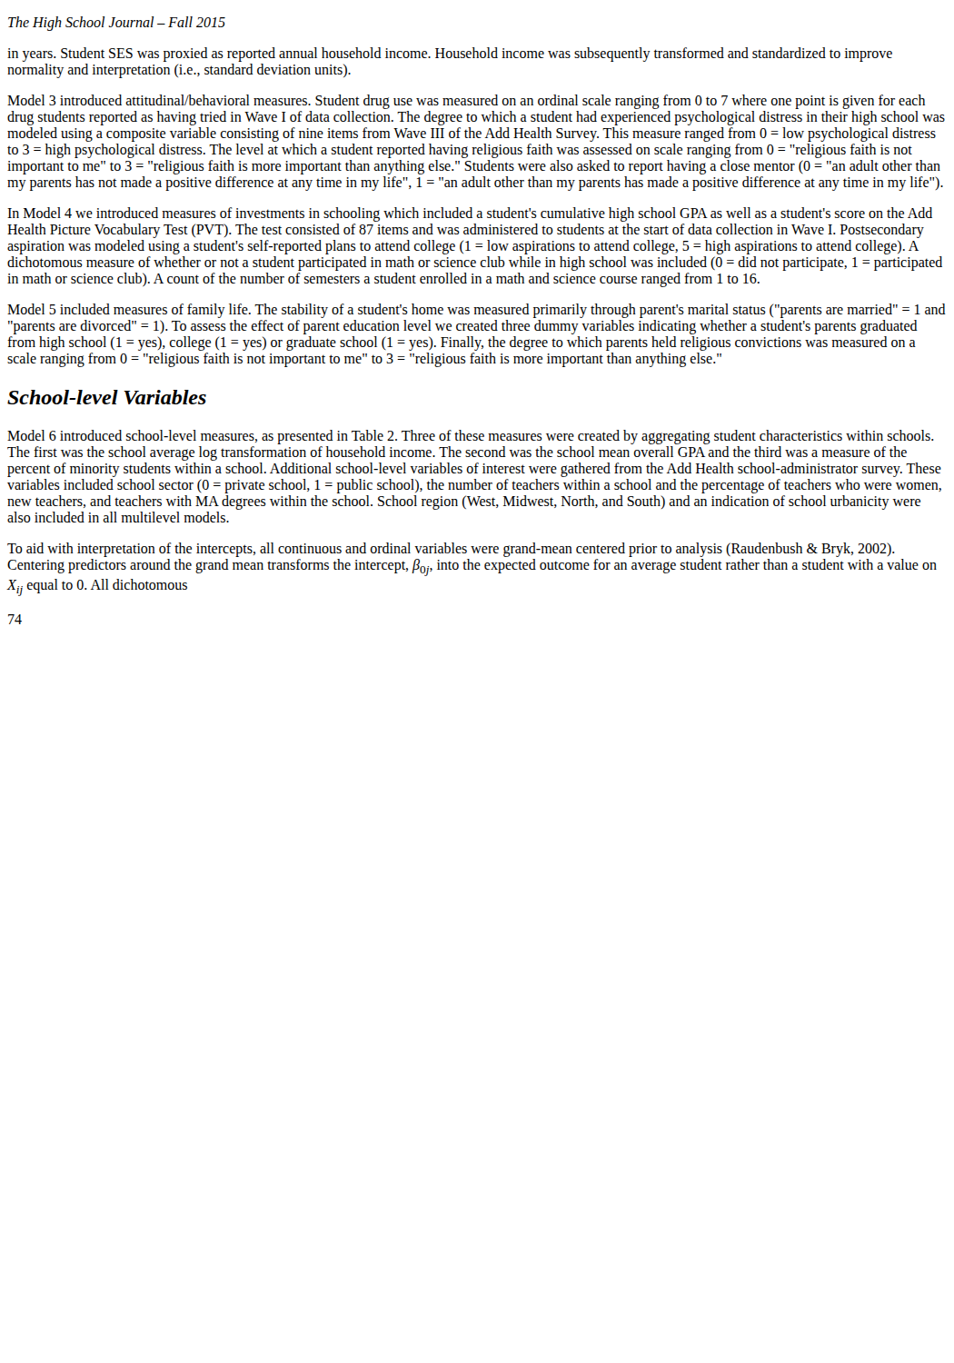The High School Journal – Fall 2015
in years. Student SES was proxied as reported annual household income. Household income was subsequently transformed and standardized to improve normality and interpretation (i.e., standard deviation units).
Model 3 introduced attitudinal/behavioral measures. Student drug use was measured on an ordinal scale ranging from 0 to 7 where one point is given for each drug students reported as having tried in Wave I of data collection. The degree to which a student had experienced psychological distress in their high school was modeled using a composite variable consisting of nine items from Wave III of the Add Health Survey. This measure ranged from 0 = low psychological distress to 3 = high psychological distress. The level at which a student reported having religious faith was assessed on scale ranging from 0 = "religious faith is not important to me" to 3 = "religious faith is more important than anything else." Students were also asked to report having a close mentor (0 = "an adult other than my parents has not made a positive difference at any time in my life", 1 = "an adult other than my parents has made a positive difference at any time in my life").
In Model 4 we introduced measures of investments in schooling which included a student's cumulative high school GPA as well as a student's score on the Add Health Picture Vocabulary Test (PVT). The test consisted of 87 items and was administered to students at the start of data collection in Wave I. Postsecondary aspiration was modeled using a student's self-reported plans to attend college (1 = low aspirations to attend college, 5 = high aspirations to attend college). A dichotomous measure of whether or not a student participated in math or science club while in high school was included (0 = did not participate, 1 = participated in math or science club). A count of the number of semesters a student enrolled in a math and science course ranged from 1 to 16.
Model 5 included measures of family life. The stability of a student's home was measured primarily through parent's marital status ("parents are married" = 1 and "parents are divorced" = 1). To assess the effect of parent education level we created three dummy variables indicating whether a student's parents graduated from high school (1 = yes), college (1 = yes) or graduate school (1 = yes). Finally, the degree to which parents held religious convictions was measured on a scale ranging from 0 = "religious faith is not important to me" to 3 = "religious faith is more important than anything else."
School-level Variables
Model 6 introduced school-level measures, as presented in Table 2. Three of these measures were created by aggregating student characteristics within schools. The first was the school average log transformation of household income. The second was the school mean overall GPA and the third was a measure of the percent of minority students within a school. Additional school-level variables of interest were gathered from the Add Health school-administrator survey. These variables included school sector (0 = private school, 1 = public school), the number of teachers within a school and the percentage of teachers who were women, new teachers, and teachers with MA degrees within the school. School region (West, Midwest, North, and South) and an indication of school urbanicity were also included in all multilevel models.
To aid with interpretation of the intercepts, all continuous and ordinal variables were grand-mean centered prior to analysis (Raudenbush & Bryk, 2002). Centering predictors around the grand mean transforms the intercept, β0j, into the expected outcome for an average student rather than a student with a value on Xij equal to 0. All dichotomous
74